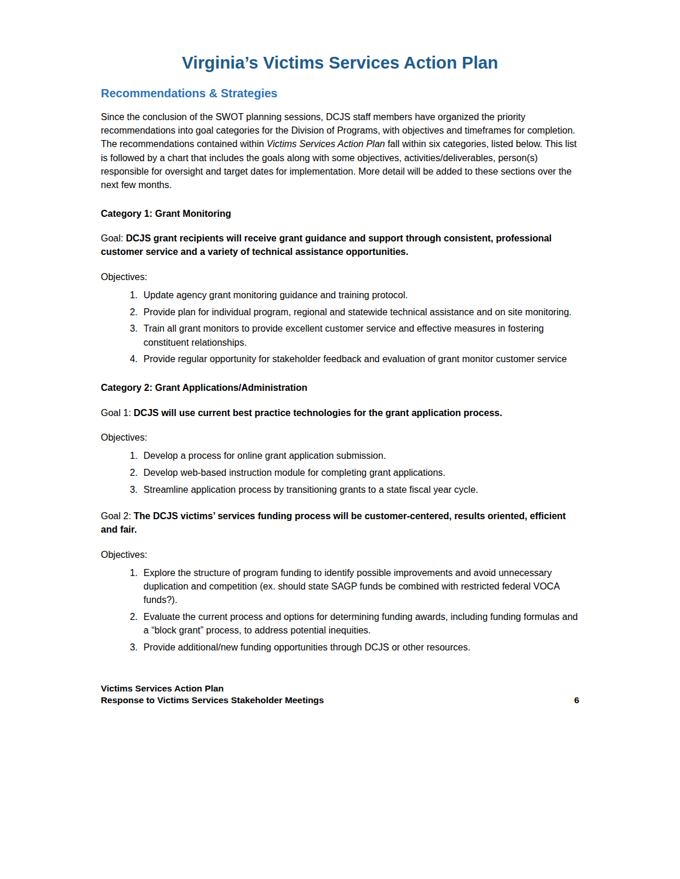Virginia’s Victims Services Action Plan
Recommendations & Strategies
Since the conclusion of the SWOT planning sessions, DCJS staff members have organized the priority recommendations into goal categories for the Division of Programs, with objectives and timeframes for completion. The recommendations contained within Victims Services Action Plan fall within six categories, listed below. This list is followed by a chart that includes the goals along with some objectives, activities/deliverables, person(s) responsible for oversight and target dates for implementation. More detail will be added to these sections over the next few months.
Category 1: Grant Monitoring
Goal: DCJS grant recipients will receive grant guidance and support through consistent, professional customer service and a variety of technical assistance opportunities.
Objectives:
Update agency grant monitoring guidance and training protocol.
Provide plan for individual program, regional and statewide technical assistance and on site monitoring.
Train all grant monitors to provide excellent customer service and effective measures in fostering constituent relationships.
Provide regular opportunity for stakeholder feedback and evaluation of grant monitor customer service
Category 2: Grant Applications/Administration
Goal 1: DCJS will use current best practice technologies for the grant application process.
Objectives:
Develop a process for online grant application submission.
Develop web-based instruction module for completing grant applications.
Streamline application process by transitioning grants to a state fiscal year cycle.
Goal 2: The DCJS victims’ services funding process will be customer-centered, results oriented, efficient and fair.
Objectives:
Explore the structure of program funding to identify possible improvements and avoid unnecessary duplication and competition (ex. should state SAGP funds be combined with restricted federal VOCA funds?).
Evaluate the current process and options for determining funding awards, including funding formulas and a “block grant” process, to address potential inequities.
Provide additional/new funding opportunities through DCJS or other resources.
Victims Services Action Plan
Response to Victims Services Stakeholder Meetings 6